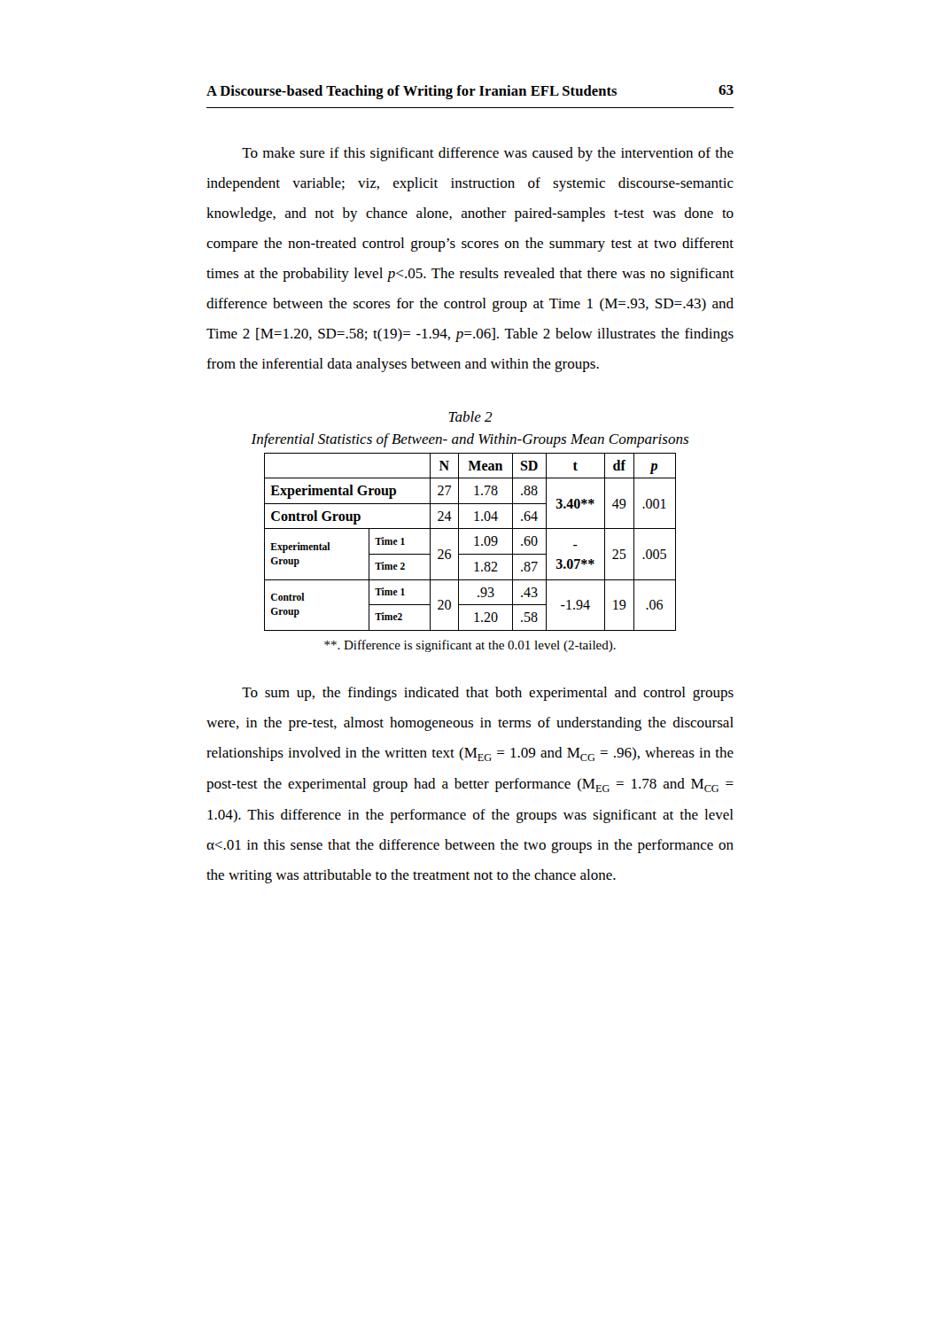A Discourse-based Teaching of Writing for Iranian EFL Students
63
To make sure if this significant difference was caused by the intervention of the independent variable; viz, explicit instruction of systemic discourse-semantic knowledge, and not by chance alone, another paired-samples t-test was done to compare the non-treated control group’s scores on the summary test at two different times at the probability level p<.05. The results revealed that there was no significant difference between the scores for the control group at Time 1 (M=.93, SD=.43) and Time 2 [M=1.20, SD=.58; t(19)= -1.94, p=.06]. Table 2 below illustrates the findings from the inferential data analyses between and within the groups.
Table 2 Inferential Statistics of Between- and Within-Groups Mean Comparisons
| | N | Mean | SD | t | df | p |
| --- | --- | --- | --- | --- | --- | --- |
| Experimental Group | 27 | 1.78 | .88 | 3.40** | 49 | .001 |
| Control Group | 24 | 1.04 | .64 |
| Experimental Group | Time 1 | 26 | 1.09 | .60 | - 3.07** | 25 | .005 |
| Time 2 | 1.82 | .87 |
| Control Group | Time 1 | 20 | .93 | .43 | -1.94 | 19 | .06 |
| Time2 | 1.20 | .58 |
**. Difference is significant at the 0.01 level (2-tailed).
To sum up, the findings indicated that both experimental and control groups were, in the pre-test, almost homogeneous in terms of understanding the discoursal relationships involved in the written text (MEG = 1.09 and MCG = .96), whereas in the post-test the experimental group had a better performance (MEG = 1.78 and MCG = 1.04). This difference in the performance of the groups was significant at the level α<.01 in this sense that the difference between the two groups in the performance on the writing was attributable to the treatment not to the chance alone.